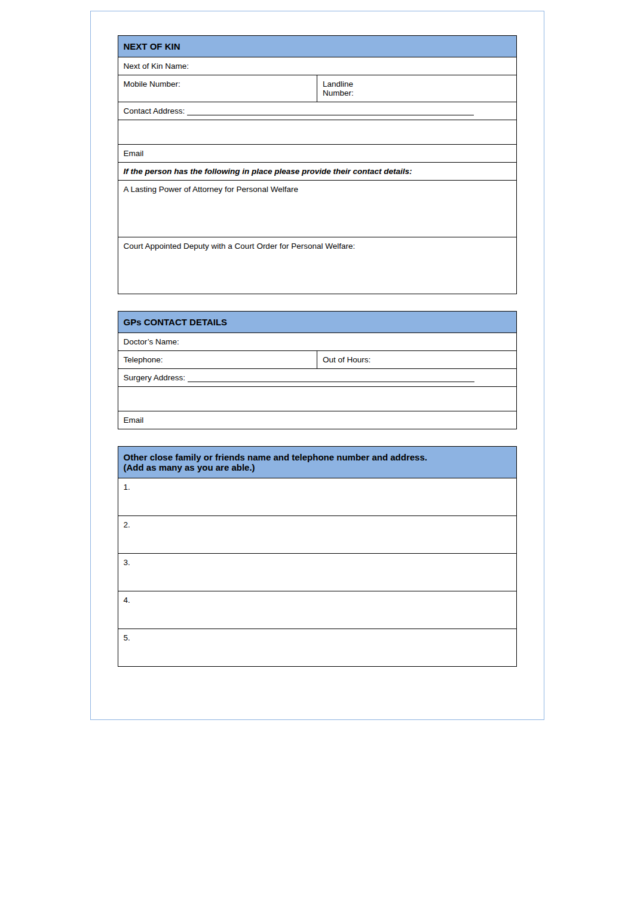| NEXT OF KIN |
| Next of Kin Name: |
| Mobile Number: | Landline Number: |
| Contact Address: |
| Email |
| If the person has the following in place please provide their contact details: |
| A Lasting Power of Attorney for Personal Welfare |
| Court Appointed Deputy with a Court Order for Personal Welfare: |
| GPs CONTACT DETAILS |
| Doctor’s Name: |
| Telephone: | Out of Hours: |
| Surgery Address: |
| Email |
| Other close family or friends name and telephone number and address. (Add as many as you are able.) |
| 1. |
| 2. |
| 3. |
| 4. |
| 5. |